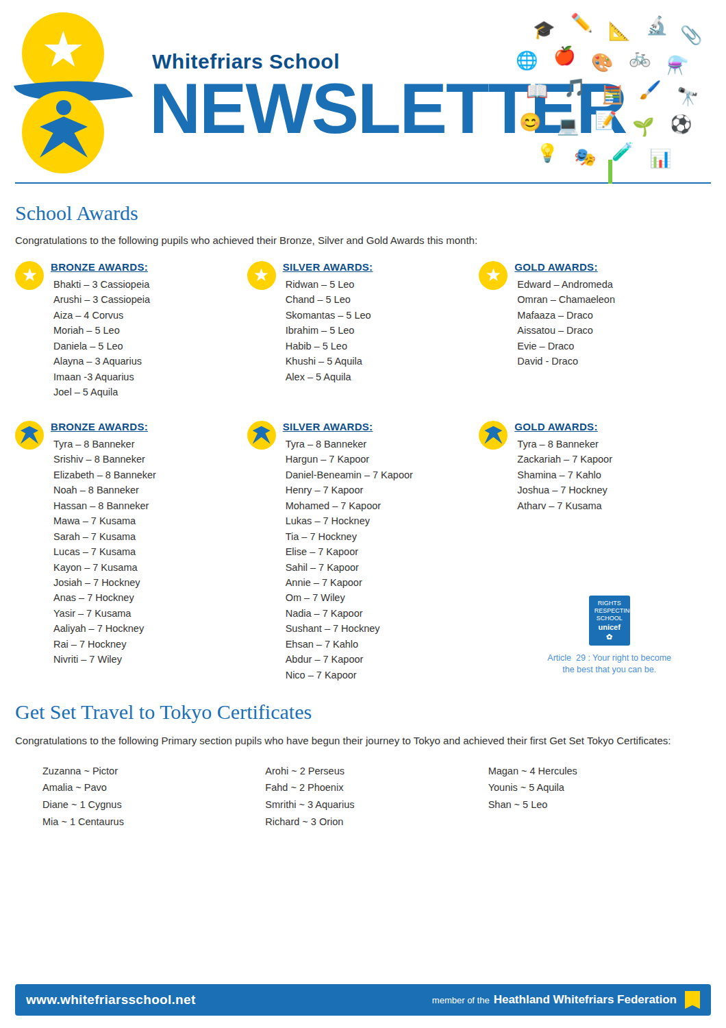★
Whitefriars School
NEWSLETTER
🎓 ✏️ 📐 🔬 📎 🌐 🍎 🎨 🚲 ⚗️ 📖 🎵 🧮 🖌️ 🔭 😊 💻 📝 🌱 ⚽ 💡 🎭 🧪 📊
School Awards
Congratulations to the following pupils who achieved their Bronze, Silver and Gold Awards this month:
BRONZE AWARDS:
Bhakti – 3 Cassiopeia
Arushi – 3 Cassiopeia
Aiza – 4 Corvus
Moriah – 5 Leo
Daniela – 5 Leo
Alayna – 3 Aquarius
Imaan -3 Aquarius
Joel – 5 Aquila
SILVER AWARDS:
Ridwan – 5 Leo
Chand – 5 Leo
Skomantas – 5 Leo
Ibrahim – 5 Leo
Habib – 5 Leo
Khushi – 5 Aquila
Alex – 5 Aquila
GOLD AWARDS:
Edward – Andromeda
Omran – Chamaeleon
Mafaaza – Draco
Aissatou – Draco
Evie – Draco
David - Draco
BRONZE AWARDS:
Tyra – 8 Banneker
Srishiv – 8 Banneker
Elizabeth – 8 Banneker
Noah – 8 Banneker
Hassan – 8 Banneker
Mawa – 7 Kusama
Sarah – 7 Kusama
Lucas – 7 Kusama
Kayon – 7 Kusama
Josiah – 7 Hockney
Anas – 7 Hockney
Yasir – 7 Kusama
Aaliyah – 7 Hockney
Rai – 7 Hockney
Nivriti – 7 Wiley
SILVER AWARDS:
Tyra – 8 Banneker
Hargun – 7 Kapoor
Daniel-Beneamin – 7 Kapoor
Henry – 7 Kapoor
Mohamed – 7 Kapoor
Lukas – 7 Hockney
Tia – 7 Hockney
Elise – 7 Kapoor
Sahil – 7 Kapoor
Annie – 7 Kapoor
Om – 7 Wiley
Nadia – 7 Kapoor
Sushant – 7 Hockney
Ehsan – 7 Kahlo
Abdur – 7 Kapoor
Nico – 7 Kapoor
GOLD AWARDS:
Tyra – 8 Banneker
Zackariah – 7 Kapoor
Shamina – 7 Kahlo
Joshua – 7 Hockney
Atharv – 7 Kusama
RIGHTS
RESPECTING
SCHOOL unicef ✿
Article 29 : Your right to become
the best that you can be.
Get Set Travel to Tokyo Certificates
Congratulations to the following Primary section pupils who have begun their journey to Tokyo and achieved their first Get Set Tokyo Certificates:
Zuzanna ~ Pictor
Amalia ~ Pavo
Diane ~ 1 Cygnus
Mia ~ 1 Centaurus
Arohi ~ 2 Perseus
Fahd ~ 2 Phoenix
Smrithi ~ 3 Aquarius
Richard ~ 3 Orion
Magan ~ 4 Hercules
Younis ~ 5 Aquila
Shan ~ 5 Leo
www.whitefriarsschool.net
member of the Heathland Whitefriars Federation